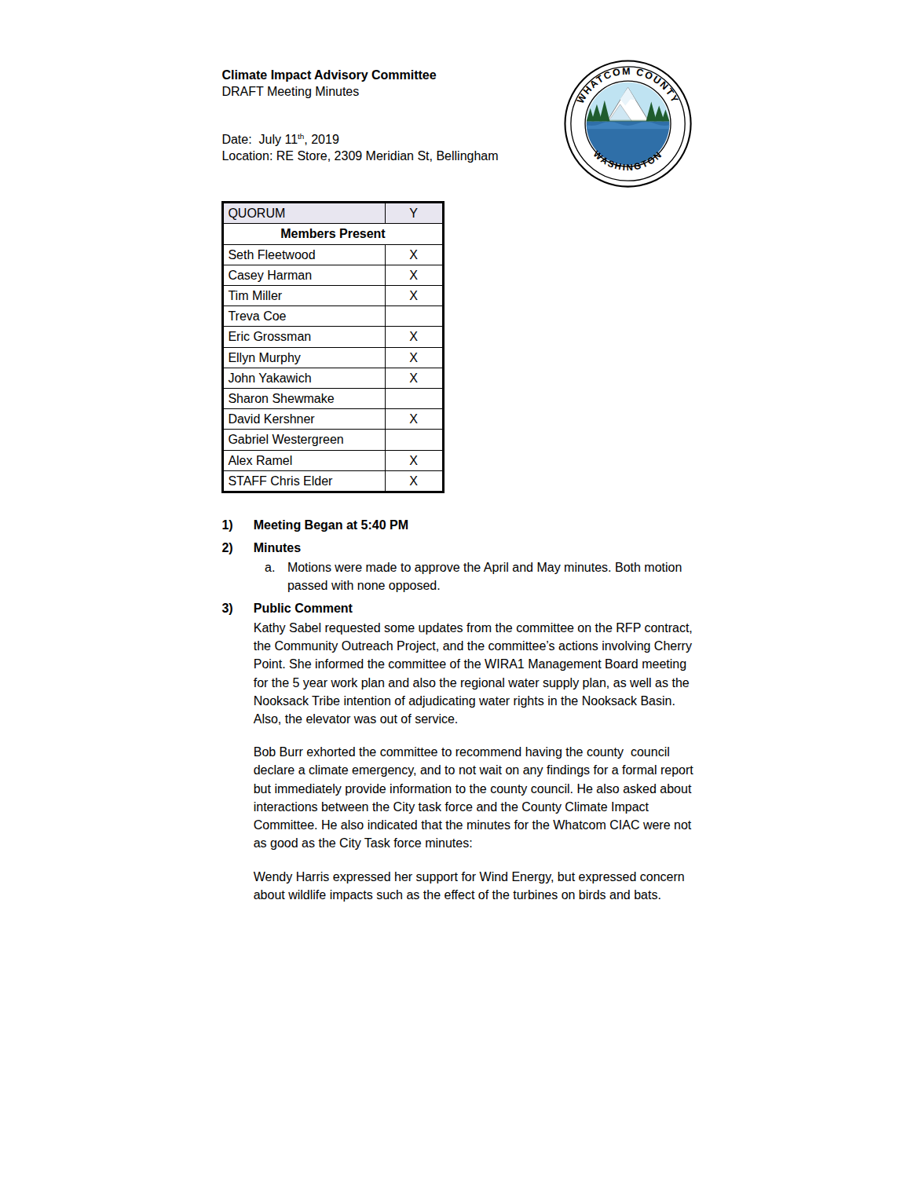Climate Impact Advisory Committee
DRAFT Meeting Minutes
Date: July 11th, 2019
Location: RE Store, 2309 Meridian St, Bellingham
Whatcom County Washington Seal WHATCOM COUNTY WASHINGTON
| QUORUM | Y |
| Members Present |
| Seth Fleetwood | X |
| Casey Harman | X |
| Tim Miller | X |
| Treva Coe | |
| Eric Grossman | X |
| Ellyn Murphy | X |
| John Yakawich | X |
| Sharon Shewmake | |
| David Kershner | X |
| Gabriel Westergreen | |
| Alex Ramel | X |
| STAFF Chris Elder | X |
Meeting Began at 5:40 PM
Minutes
Motions were made to approve the April and May minutes. Both motion passed with none opposed.
Public Comment
Kathy Sabel requested some updates from the committee on the RFP contract, the Community Outreach Project, and the committee’s actions involving Cherry Point. She informed the committee of the WIRA1 Management Board meeting for the 5 year work plan and also the regional water supply plan, as well as the Nooksack Tribe intention of adjudicating water rights in the Nooksack Basin. Also, the elevator was out of service.
Bob Burr exhorted the committee to recommend having the county council declare a climate emergency, and to not wait on any findings for a formal report but immediately provide information to the county council. He also asked about interactions between the City task force and the County Climate Impact Committee. He also indicated that the minutes for the Whatcom CIAC were not as good as the City Task force minutes:
Wendy Harris expressed her support for Wind Energy, but expressed concern about wildlife impacts such as the effect of the turbines on birds and bats.